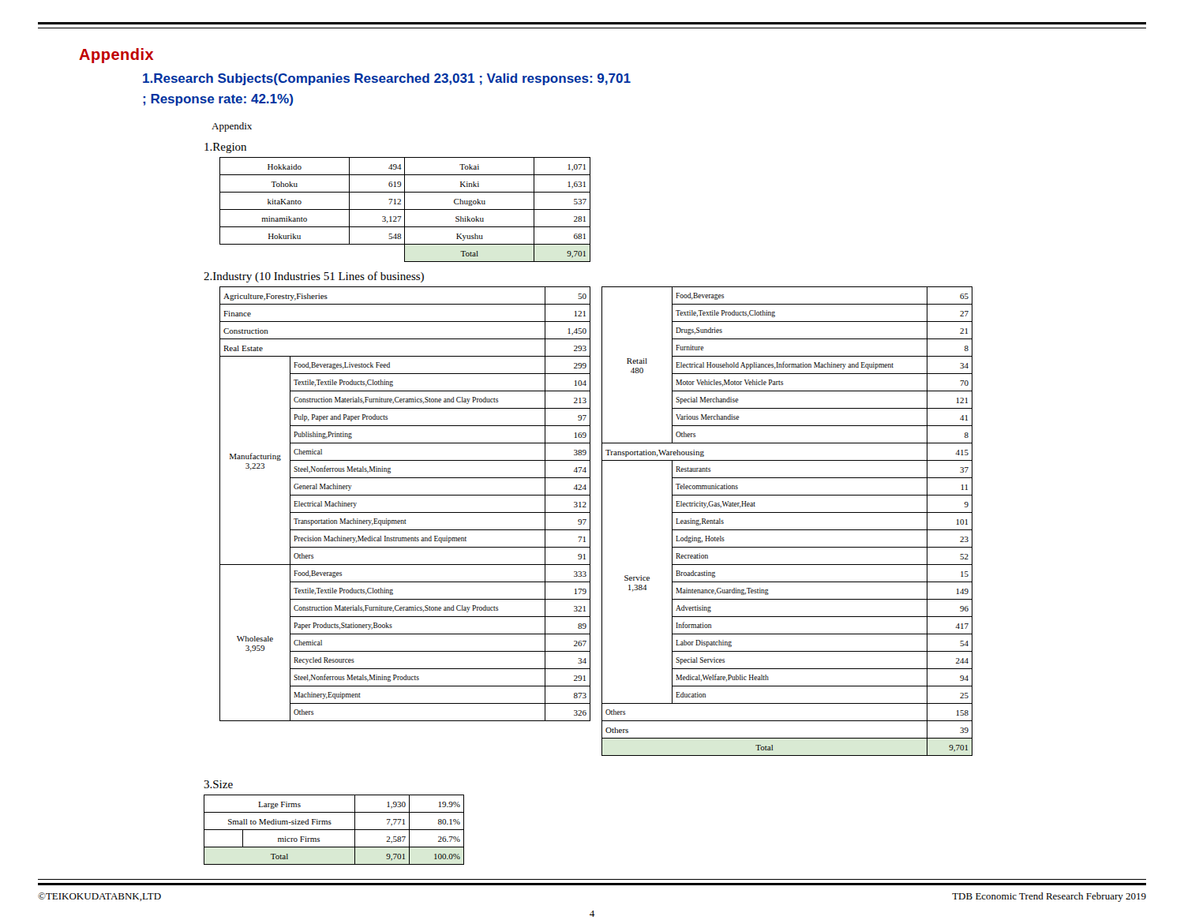Appendix
1.Research Subjects(Companies Researched 23,031 ; Valid responses: 9,701 ; Response rate: 42.1%)
Appendix
1.Region
| Hokkaido | 494 | Tokai | 1,071 |
| Tohoku | 619 | Kinki | 1,631 |
| kitaKanto | 712 | Chugoku | 537 |
| minamikanto | 3,127 | Shikoku | 281 |
| Hokuriku | 548 | Kyushu | 681 |
| | Total | 9,701 |
2.Industry (10 Industries 51 Lines of business)
| Agriculture,Forestry,Fisheries | 50 |
| Finance | 121 |
| Construction | 1,450 |
| Real Estate | 293 |
| Manufacturing 3,223 | Food,Beverages,Livestock Feed | 299 |
| Textile,Textile Products,Clothing | 104 |
| Construction Materials,Furniture,Ceramics,Stone and Clay Products | 213 |
| Pulp, Paper and Paper Products | 97 |
| Publishing,Printing | 169 |
| Chemical | 389 |
| Steel,Nonferrous Metals,Mining | 474 |
| General Machinery | 424 |
| Electrical Machinery | 312 |
| Transportation Machinery,Equipment | 97 |
| Precision Machinery,Medical Instruments and Equipment | 71 |
| Others | 91 |
| Wholesale 3,959 | Food,Beverages | 333 |
| Textile,Textile Products,Clothing | 179 |
| Construction Materials,Furniture,Ceramics,Stone and Clay Products | 321 |
| Paper Products,Stationery,Books | 89 |
| Chemical | 267 |
| Recycled Resources | 34 |
| Steel,Nonferrous Metals,Mining Products | 291 |
| Machinery,Equipment | 873 |
| Others | 326 |
| Retail 480 | Food,Beverages | 65 |
| Textile,Textile Products,Clothing | 27 |
| Drugs,Sundries | 21 |
| Furniture | 8 |
| Electrical Household Appliances,Information Machinery and Equipment | 34 |
| Motor Vehicles,Motor Vehicle Parts | 70 |
| Special Merchandise | 121 |
| Various Merchandise | 41 |
| Others | 8 |
| Transportation,Warehousing | 415 |
| Service 1,384 | Restaurants | 37 |
| Telecommunications | 11 |
| Electricity,Gas,Water,Heat | 9 |
| Leasing,Rentals | 101 |
| Lodging, Hotels | 23 |
| Recreation | 52 |
| Broadcasting | 15 |
| Maintenance,Guarding,Testing | 149 |
| Advertising | 96 |
| Information | 417 |
| Labor Dispatching | 54 |
| Special Services | 244 |
| Medical,Welfare,Public Health | 94 |
| Education | 25 |
| Others | 158 |
| Others | 39 |
| Total | 9,701 |
3.Size
| Large Firms | 1,930 | 19.9% |
| Small to Medium-sized Firms | 7,771 | 80.1% |
| | micro Firms | 2,587 | 26.7% |
| Total | 9,701 | 100.0% |
©TEIKOKUDATABNK,LTD
TDB Economic Trend Research February 2019
4